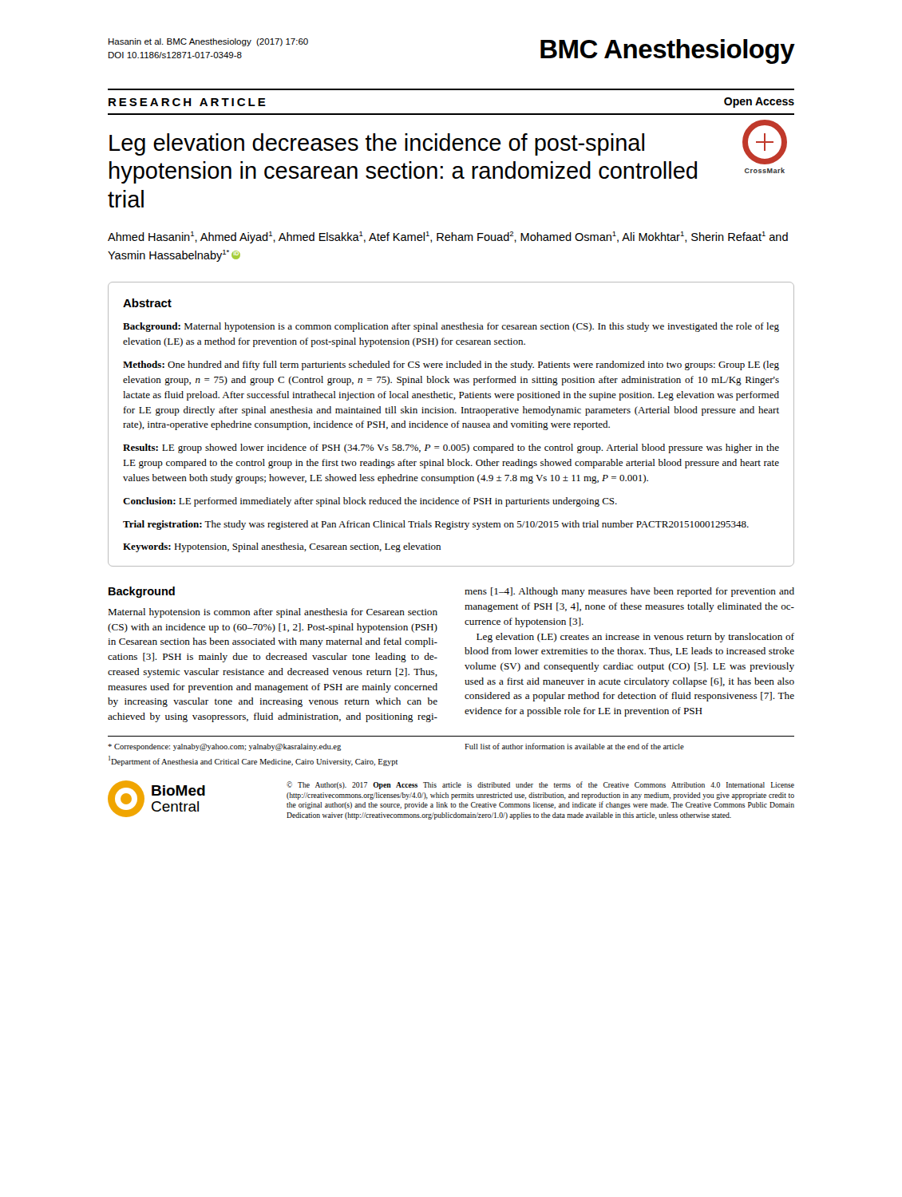Hasanin et al. BMC Anesthesiology (2017) 17:60
DOI 10.1186/s12871-017-0349-8
BMC Anesthesiology
RESEARCH ARTICLE
Open Access
CrossMark
Leg elevation decreases the incidence of post-spinal hypotension in cesarean section: a randomized controlled trial
Ahmed Hasanin1, Ahmed Aiyad1, Ahmed Elsakka1, Atef Kamel1, Reham Fouad2, Mohamed Osman1, Ali Mokhtar1, Sherin Refaat1 and Yasmin Hassabelnaby1*
Abstract
Background: Maternal hypotension is a common complication after spinal anesthesia for cesarean section (CS). In this study we investigated the role of leg elevation (LE) as a method for prevention of post-spinal hypotension (PSH) for cesarean section.
Methods: One hundred and fifty full term parturients scheduled for CS were included in the study. Patients were randomized into two groups: Group LE (leg elevation group, n = 75) and group C (Control group, n = 75). Spinal block was performed in sitting position after administration of 10 mL/Kg Ringer's lactate as fluid preload. After successful intrathecal injection of local anesthetic, Patients were positioned in the supine position. Leg elevation was performed for LE group directly after spinal anesthesia and maintained till skin incision. Intraoperative hemodynamic parameters (Arterial blood pressure and heart rate), intra-operative ephedrine consumption, incidence of PSH, and incidence of nausea and vomiting were reported.
Results: LE group showed lower incidence of PSH (34.7% Vs 58.7%, P = 0.005) compared to the control group. Arterial blood pressure was higher in the LE group compared to the control group in the first two readings after spinal block. Other readings showed comparable arterial blood pressure and heart rate values between both study groups; however, LE showed less ephedrine consumption (4.9 ± 7.8 mg Vs 10 ± 11 mg, P = 0.001).
Conclusion: LE performed immediately after spinal block reduced the incidence of PSH in parturients undergoing CS.
Trial registration: The study was registered at Pan African Clinical Trials Registry system on 5/10/2015 with trial number PACTR201510001295348.
Keywords: Hypotension, Spinal anesthesia, Cesarean section, Leg elevation
Background
Maternal hypotension is common after spinal anesthesia for Cesarean section (CS) with an incidence up to (60–70%) [1, 2]. Post-spinal hypotension (PSH) in Cesarean section has been associated with many maternal and fetal complications [3]. PSH is mainly due to decreased vascular tone leading to decreased systemic vascular resistance and decreased venous return [2]. Thus, measures used for prevention and management of PSH are mainly concerned by increasing vascular tone and increasing venous return which can be achieved by using vasopressors, fluid administration, and positioning regimens [1–4]. Although many measures have been reported for prevention and management of PSH [3, 4], none of these measures totally eliminated the occurrence of hypotension [3].
Leg elevation (LE) creates an increase in venous return by translocation of blood from lower extremities to the thorax. Thus, LE leads to increased stroke volume (SV) and consequently cardiac output (CO) [5]. LE was previously used as a first aid maneuver in acute circulatory collapse [6], it has been also considered as a popular method for detection of fluid responsiveness [7]. The evidence for a possible role for LE in prevention of PSH
* Correspondence: yalnaby@yahoo.com; yalnaby@kasralainy.edu.eg
1Department of Anesthesia and Critical Care Medicine, Cairo University, Cairo, Egypt
Full list of author information is available at the end of the article
BioMedCentral
© The Author(s). 2017 Open Access This article is distributed under the terms of the Creative Commons Attribution 4.0 International License (http://creativecommons.org/licenses/by/4.0/), which permits unrestricted use, distribution, and reproduction in any medium, provided you give appropriate credit to the original author(s) and the source, provide a link to the Creative Commons license, and indicate if changes were made. The Creative Commons Public Domain Dedication waiver (http://creativecommons.org/publicdomain/zero/1.0/) applies to the data made available in this article, unless otherwise stated.